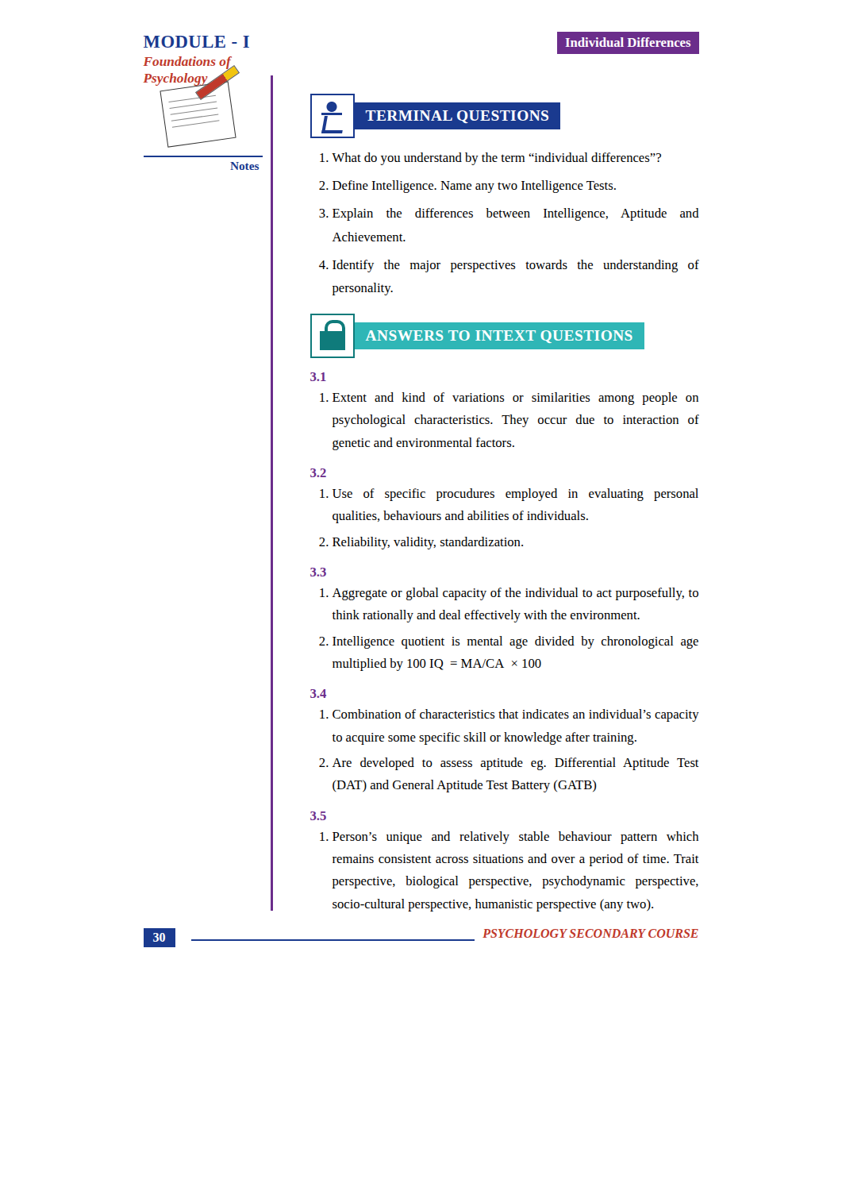MODULE - I
Foundations of
Psychology
Individual Differences
Notes
TERMINAL QUESTIONS
What do you understand by the term “individual differences”?
Define Intelligence. Name any two Intelligence Tests.
Explain the differences between Intelligence, Aptitude and Achievement.
Identify the major perspectives towards the understanding of personality.
ANSWERS TO INTEXT QUESTIONS
3.1
Extent and kind of variations or similarities among people on psychological characteristics. They occur due to interaction of genetic and environmental factors.
3.2
Use of specific procudures employed in evaluating personal qualities, behaviours and abilities of individuals.
Reliability, validity, standardization.
3.3
Aggregate or global capacity of the individual to act purposefully, to think rationally and deal effectively with the environment.
Intelligence quotient is mental age divided by chronological age multiplied by 100 IQ = MA/CA × 100
3.4
Combination of characteristics that indicates an individual’s capacity to acquire some specific skill or knowledge after training.
Are developed to assess aptitude eg. Differential Aptitude Test (DAT) and General Aptitude Test Battery (GATB)
3.5
Person’s unique and relatively stable behaviour pattern which remains consistent across situations and over a period of time. Trait perspective, biological perspective, psychodynamic perspective, socio-cultural perspective, humanistic perspective (any two).
30
PSYCHOLOGY SECONDARY COURSE